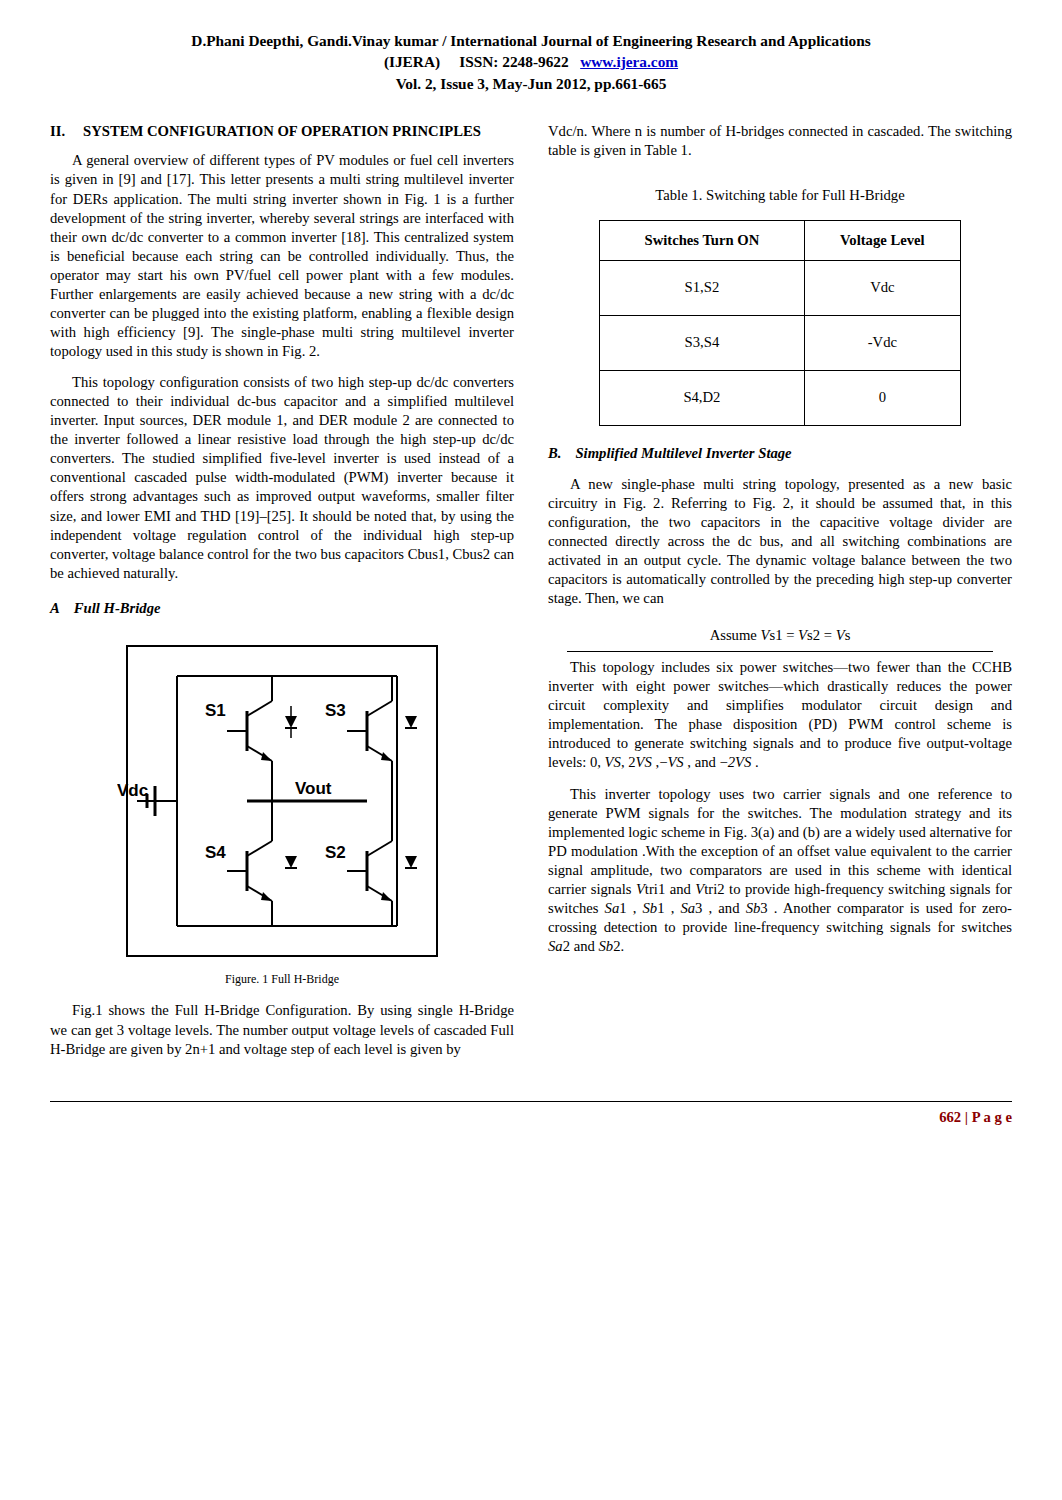D.Phani Deepthi, Gandi.Vinay kumar / International Journal of Engineering Research and Applications
(IJERA) ISSN: 2248-9622 www.ijera.com
Vol. 2, Issue 3, May-Jun 2012, pp.661-665
II. SYSTEM CONFIGURATION OF OPERATION PRINCIPLES
A general overview of different types of PV modules or fuel cell inverters is given in [9] and [17]. This letter presents a multi string multilevel inverter for DERs application. The multi string inverter shown in Fig. 1 is a further development of the string inverter, whereby several strings are interfaced with their own dc/dc converter to a common inverter [18]. This centralized system is beneficial because each string can be controlled individually. Thus, the operator may start his own PV/fuel cell power plant with a few modules. Further enlargements are easily achieved because a new string with a dc/dc converter can be plugged into the existing platform, enabling a flexible design with high efficiency [9]. The single-phase multi string multilevel inverter topology used in this study is shown in Fig. 2.
This topology configuration consists of two high step-up dc/dc converters connected to their individual dc-bus capacitor and a simplified multilevel inverter. Input sources, DER module 1, and DER module 2 are connected to the inverter followed a linear resistive load through the high step-up dc/dc converters. The studied simplified five-level inverter is used instead of a conventional cascaded pulse width-modulated (PWM) inverter because it offers strong advantages such as improved output waveforms, smaller filter size, and lower EMI and THD [19]–[25]. It should be noted that, by using the independent voltage regulation control of the individual high step-up converter, voltage balance control for the two bus capacitors Cbus1, Cbus2 can be achieved naturally.
AFull H-Bridge
Vdc S1 S3 S4 S2 Vout
Figure. 1 Full H-Bridge
Fig.1 shows the Full H-Bridge Configuration. By using single H-Bridge we can get 3 voltage levels. The number output voltage levels of cascaded Full H-Bridge are given by 2n+1 and voltage step of each level is given by
Vdc/n. Where n is number of H-bridges connected in cascaded. The switching table is given in Table 1.
Table 1. Switching table for Full H-Bridge
| Switches Turn ON | Voltage Level |
| --- | --- |
| S1,S2 | Vdc |
| S3,S4 | -Vdc |
| S4,D2 | 0 |
B. Simplified Multilevel Inverter Stage
A new single-phase multi string topology, presented as a new basic circuitry in Fig. 2. Referring to Fig. 2, it should be assumed that, in this configuration, the two capacitors in the capacitive voltage divider are connected directly across the dc bus, and all switching combinations are activated in an output cycle. The dynamic voltage balance between the two capacitors is automatically controlled by the preceding high step-up converter stage. Then, we can
Assume Vs1 = Vs2 = Vs
This topology includes six power switches—two fewer than the CCHB inverter with eight power switches—which drastically reduces the power circuit complexity and simplifies modulator circuit design and implementation. The phase disposition (PD) PWM control scheme is introduced to generate switching signals and to produce five output-voltage levels: 0, VS, 2VS ,−VS , and −2VS .
This inverter topology uses two carrier signals and one reference to generate PWM signals for the switches. The modulation strategy and its implemented logic scheme in Fig. 3(a) and (b) are a widely used alternative for PD modulation .With the exception of an offset value equivalent to the carrier signal amplitude, two comparators are used in this scheme with identical carrier signals Vtri1 and Vtri2 to provide high-frequency switching signals for switches Sa1 , Sb1 , Sa3 , and Sb3 . Another comparator is used for zero-crossing detection to provide line-frequency switching signals for switches Sa2 and Sb2.
662 | P a g e